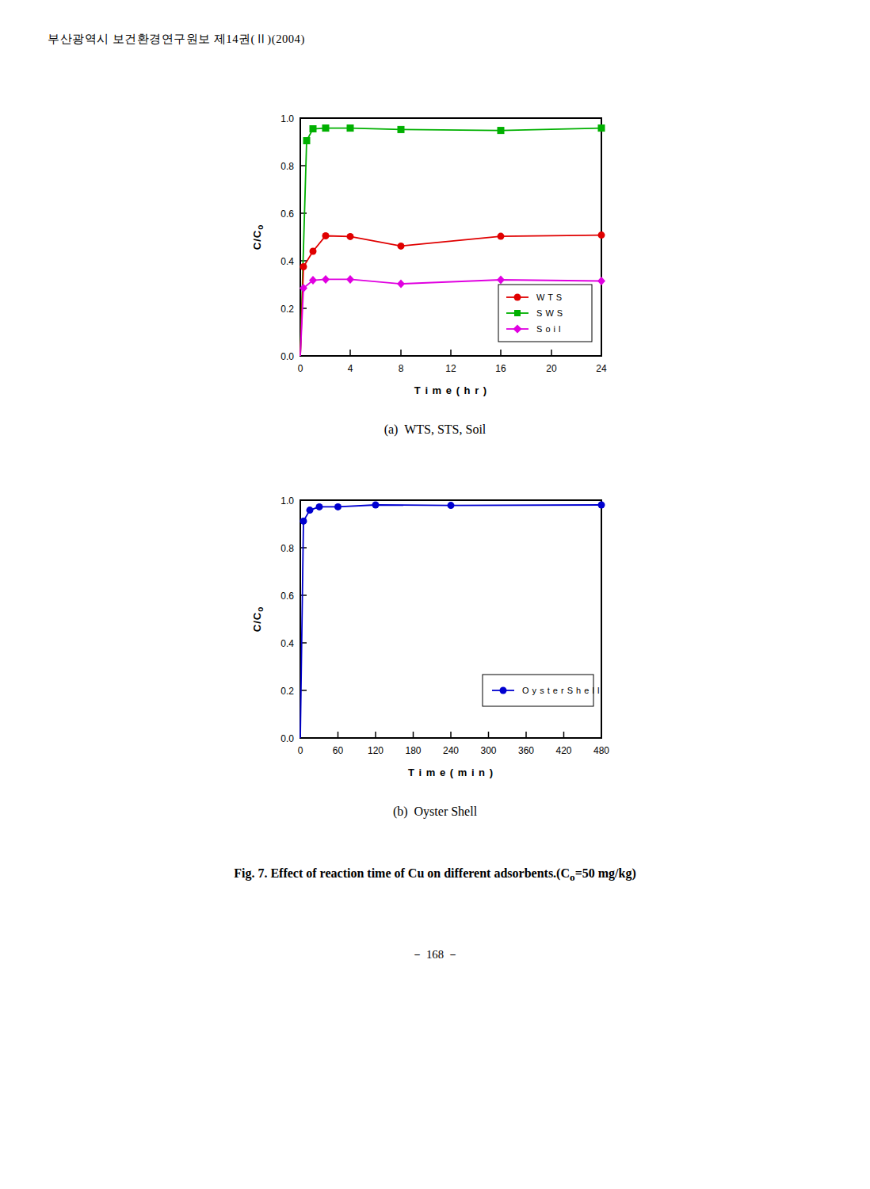부산광역시 보건환경연구원보 제14권(Ⅱ)(2004)
0.0 0.2 0.4 0.6 0.8 1.0 0 4 8 12 16 20 24 T i m e ( h r ) C/Co W T S S W S S o i l
(a) WTS, STS, Soil
0.0 0.2 0.4 0.6 0.8 1.0 0 60 120 180 240 300 360 420 480 T i m e ( m i n ) C/Co O y s t e r S h e l l
(b) Oyster Shell
Fig. 7. Effect of reaction time of Cu on different adsorbents.(Co=50 mg/kg)
－ 168 －